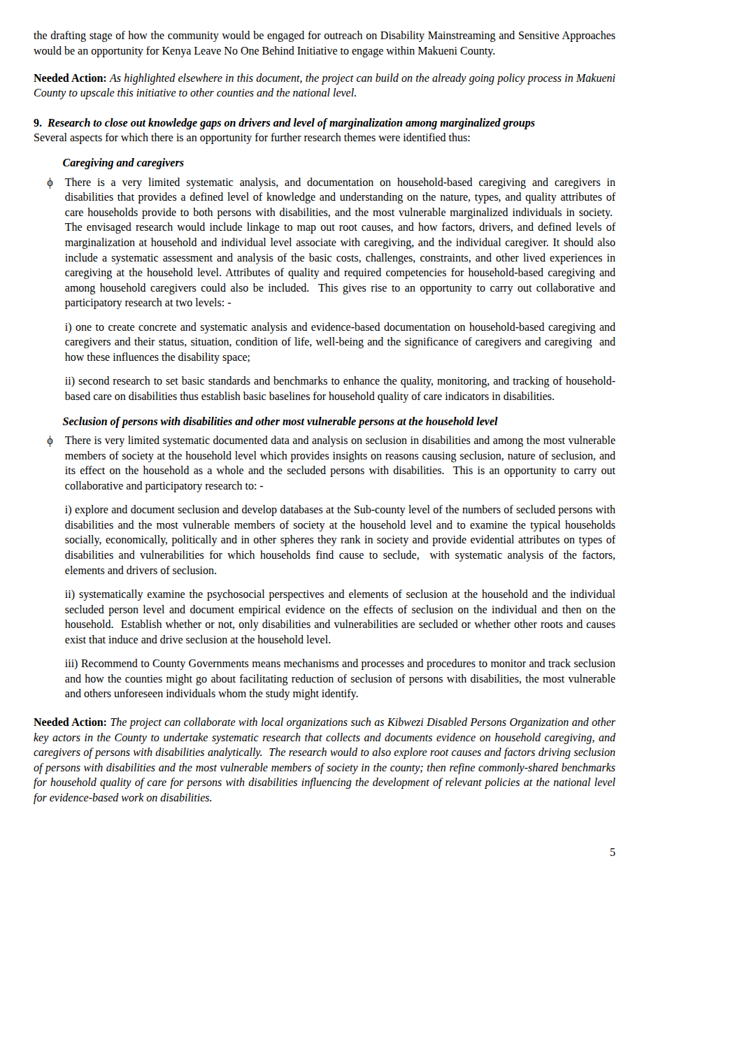the drafting stage of how the community would be engaged for outreach on Disability Mainstreaming and Sensitive Approaches would be an opportunity for Kenya Leave No One Behind Initiative to engage within Makueni County.
Needed Action: As highlighted elsewhere in this document, the project can build on the already going policy process in Makueni County to upscale this initiative to other counties and the national level.
9. Research to close out knowledge gaps on drivers and level of marginalization among marginalized groups
Several aspects for which there is an opportunity for further research themes were identified thus:
Caregiving and caregivers
ϕ
There is a very limited systematic analysis, and documentation on household-based caregiving and caregivers in disabilities that provides a defined level of knowledge and understanding on the nature, types, and quality attributes of care households provide to both persons with disabilities, and the most vulnerable marginalized individuals in society. The envisaged research would include linkage to map out root causes, and how factors, drivers, and defined levels of marginalization at household and individual level associate with caregiving, and the individual caregiver. It should also include a systematic assessment and analysis of the basic costs, challenges, constraints, and other lived experiences in caregiving at the household level. Attributes of quality and required competencies for household-based caregiving and among household caregivers could also be included. This gives rise to an opportunity to carry out collaborative and participatory research at two levels: -
i) one to create concrete and systematic analysis and evidence-based documentation on household-based caregiving and caregivers and their status, situation, condition of life, well-being and the significance of caregivers and caregiving and how these influences the disability space;
ii) second research to set basic standards and benchmarks to enhance the quality, monitoring, and tracking of household-based care on disabilities thus establish basic baselines for household quality of care indicators in disabilities.
Seclusion of persons with disabilities and other most vulnerable persons at the household level
ϕ
There is very limited systematic documented data and analysis on seclusion in disabilities and among the most vulnerable members of society at the household level which provides insights on reasons causing seclusion, nature of seclusion, and its effect on the household as a whole and the secluded persons with disabilities. This is an opportunity to carry out collaborative and participatory research to: -
i) explore and document seclusion and develop databases at the Sub-county level of the numbers of secluded persons with disabilities and the most vulnerable members of society at the household level and to examine the typical households socially, economically, politically and in other spheres they rank in society and provide evidential attributes on types of disabilities and vulnerabilities for which households find cause to seclude, with systematic analysis of the factors, elements and drivers of seclusion.
ii) systematically examine the psychosocial perspectives and elements of seclusion at the household and the individual secluded person level and document empirical evidence on the effects of seclusion on the individual and then on the household. Establish whether or not, only disabilities and vulnerabilities are secluded or whether other roots and causes exist that induce and drive seclusion at the household level.
iii) Recommend to County Governments means mechanisms and processes and procedures to monitor and track seclusion and how the counties might go about facilitating reduction of seclusion of persons with disabilities, the most vulnerable and others unforeseen individuals whom the study might identify.
Needed Action: The project can collaborate with local organizations such as Kibwezi Disabled Persons Organization and other key actors in the County to undertake systematic research that collects and documents evidence on household caregiving, and caregivers of persons with disabilities analytically. The research would to also explore root causes and factors driving seclusion of persons with disabilities and the most vulnerable members of society in the county; then refine commonly-shared benchmarks for household quality of care for persons with disabilities influencing the development of relevant policies at the national level for evidence-based work on disabilities.
5